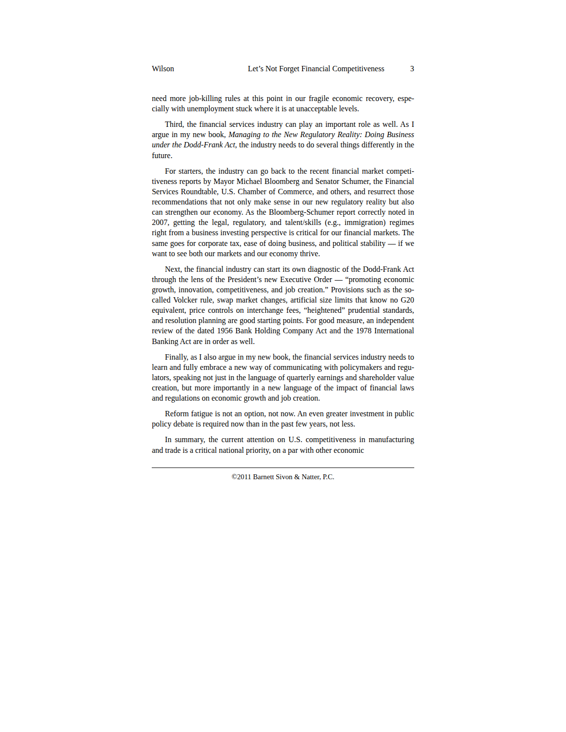Wilson Let’s Not Forget Financial Competitiveness 3
need more job-killing rules at this point in our fragile economic recovery, especially with unemployment stuck where it is at unacceptable levels.
Third, the financial services industry can play an important role as well. As I argue in my new book, Managing to the New Regulatory Reality: Doing Business under the Dodd-Frank Act, the industry needs to do several things differently in the future.
For starters, the industry can go back to the recent financial market competitiveness reports by Mayor Michael Bloomberg and Senator Schumer, the Financial Services Roundtable, U.S. Chamber of Commerce, and others, and resurrect those recommendations that not only make sense in our new regulatory reality but also can strengthen our economy. As the Bloomberg-Schumer report correctly noted in 2007, getting the legal, regulatory, and talent/skills (e.g., immigration) regimes right from a business investing perspective is critical for our financial markets. The same goes for corporate tax, ease of doing business, and political stability — if we want to see both our markets and our economy thrive.
Next, the financial industry can start its own diagnostic of the Dodd-Frank Act through the lens of the President’s new Executive Order — “promoting economic growth, innovation, competitiveness, and job creation.” Provisions such as the so-called Volcker rule, swap market changes, artificial size limits that know no G20 equivalent, price controls on interchange fees, “heightened” prudential standards, and resolution planning are good starting points. For good measure, an independent review of the dated 1956 Bank Holding Company Act and the 1978 International Banking Act are in order as well.
Finally, as I also argue in my new book, the financial services industry needs to learn and fully embrace a new way of communicating with policymakers and regulators, speaking not just in the language of quarterly earnings and shareholder value creation, but more importantly in a new language of the impact of financial laws and regulations on economic growth and job creation.
Reform fatigue is not an option, not now. An even greater investment in public policy debate is required now than in the past few years, not less.
In summary, the current attention on U.S. competitiveness in manufacturing and trade is a critical national priority, on a par with other economic
©2011 Barnett Sivon & Natter, P.C.